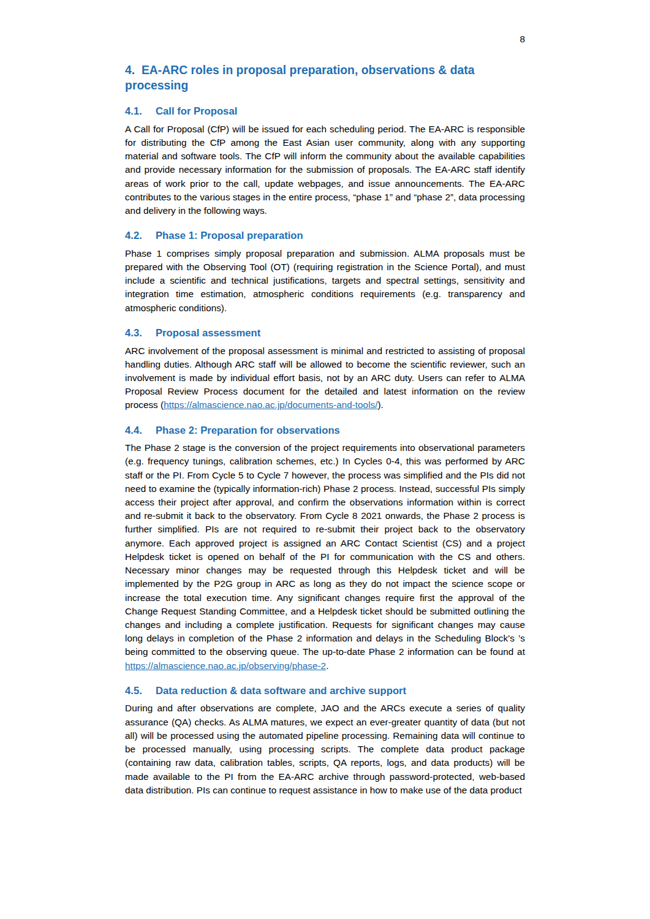8
4. EA-ARC roles in proposal preparation, observations & data processing
4.1. Call for Proposal
A Call for Proposal (CfP) will be issued for each scheduling period. The EA-ARC is responsible for distributing the CfP among the East Asian user community, along with any supporting material and software tools. The CfP will inform the community about the available capabilities and provide necessary information for the submission of proposals. The EA-ARC staff identify areas of work prior to the call, update webpages, and issue announcements. The EA-ARC contributes to the various stages in the entire process, “phase 1” and “phase 2”, data processing and delivery in the following ways.
4.2. Phase 1: Proposal preparation
Phase 1 comprises simply proposal preparation and submission. ALMA proposals must be prepared with the Observing Tool (OT) (requiring registration in the Science Portal), and must include a scientific and technical justifications, targets and spectral settings, sensitivity and integration time estimation, atmospheric conditions requirements (e.g. transparency and atmospheric conditions).
4.3. Proposal assessment
ARC involvement of the proposal assessment is minimal and restricted to assisting of proposal handling duties. Although ARC staff will be allowed to become the scientific reviewer, such an involvement is made by individual effort basis, not by an ARC duty. Users can refer to ALMA Proposal Review Process document for the detailed and latest information on the review process (https://almascience.nao.ac.jp/documents-and-tools/).
4.4. Phase 2: Preparation for observations
The Phase 2 stage is the conversion of the project requirements into observational parameters (e.g. frequency tunings, calibration schemes, etc.) In Cycles 0-4, this was performed by ARC staff or the PI. From Cycle 5 to Cycle 7 however, the process was simplified and the PIs did not need to examine the (typically information-rich) Phase 2 process. Instead, successful PIs simply access their project after approval, and confirm the observations information within is correct and re-submit it back to the observatory. From Cycle 8 2021 onwards, the Phase 2 process is further simplified. PIs are not required to re-submit their project back to the observatory anymore. Each approved project is assigned an ARC Contact Scientist (CS) and a project Helpdesk ticket is opened on behalf of the PI for communication with the CS and others. Necessary minor changes may be requested through this Helpdesk ticket and will be implemented by the P2G group in ARC as long as they do not impact the science scope or increase the total execution time. Any significant changes require first the approval of the Change Request Standing Committee, and a Helpdesk ticket should be submitted outlining the changes and including a complete justification. Requests for significant changes may cause long delays in completion of the Phase 2 information and delays in the Scheduling Block’s ’s being committed to the observing queue. The up-to-date Phase 2 information can be found at https://almascience.nao.ac.jp/observing/phase-2.
4.5. Data reduction & data software and archive support
During and after observations are complete, JAO and the ARCs execute a series of quality assurance (QA) checks. As ALMA matures, we expect an ever-greater quantity of data (but not all) will be processed using the automated pipeline processing. Remaining data will continue to be processed manually, using processing scripts. The complete data product package (containing raw data, calibration tables, scripts, QA reports, logs, and data products) will be made available to the PI from the EA-ARC archive through password-protected, web-based data distribution. PIs can continue to request assistance in how to make use of the data product